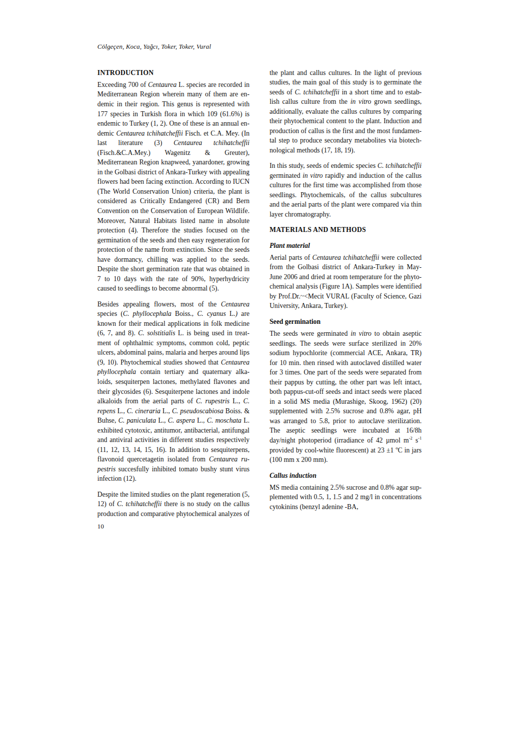Cölgeçen, Koca, Yağcı, Toker, Toker, Vural
INTRODUCTION
Exceeding 700 of Centaurea L. species are recorded in Mediterranean Region wherein many of them are endemic in their region. This genus is represented with 177 species in Turkish flora in which 109 (61.6%) is endemic to Turkey (1, 2). One of these is an annual endemic Centaurea tchihatcheffii Fisch. et C.A. Mey. (In last literature (3) Centaurea tchihatcheffii (Fisch.&C.A.Mey.) Wagenitz & Greuter), Mediterranean Region knapweed, yanardoner, growing in the Golbasi district of Ankara-Turkey with appealing flowers had been facing extinction. According to IUCN (The World Conservation Union) criteria, the plant is considered as Critically Endangered (CR) and Bern Convention on the Conservation of European Wildlife. Moreover, Natural Habitats listed name in absolute protection (4). Therefore the studies focused on the germination of the seeds and then easy regeneration for protection of the name from extinction. Since the seeds have dormancy, chilling was applied to the seeds. Despite the short germination rate that was obtained in 7 to 10 days with the rate of 90%, hyperhydricity caused to seedlings to become abnormal (5).
Besides appealing flowers, most of the Centaurea species (C. phyllocephala Boiss., C. cyanus L.) are known for their medical applications in folk medicine (6, 7, and 8). C. solstitialis L. is being used in treatment of ophthalmic symptoms, common cold, peptic ulcers, abdominal pains, malaria and herpes around lips (9, 10). Phytochemical studies showed that Centaurea phyllocephala contain tertiary and quaternary alkaloids, sesquiterpen lactones, methylated flavones and their glycosides (6). Sesquiterpene lactones and indole alkaloids from the aerial parts of C. rupestris L., C. repens L., C. cineraria L., C. pseudoscabiosa Boiss. & Buhse, C. paniculata L., C. aspera L., C. moschata L. exhibited cytotoxic, antitumor, antibacterial, antifungal and antiviral activities in different studies respectively (11, 12, 13, 14, 15, 16). In addition to sesquiterpens, flavonoid quercetagetin isolated from Centaurea rupestris succesfully inhibited tomato bushy stunt virus infection (12).
Despite the limited studies on the plant regeneration (5, 12) of C. tchihatcheffii there is no study on the callus production and comparative phytochemical analyzes of the plant and callus cultures. In the light of previous studies, the main goal of this study is to germinate the seeds of C. tchihatcheffii in a short time and to establish callus culture from the in vitro grown seedlings, additionally, evaluate the callus cultures by comparing their phytochemical content to the plant. Induction and production of callus is the first and the most fundamental step to produce secondary metabolites via biotechnological methods (17, 18, 19).
In this study, seeds of endemic species C. tchihatcheffii germinated in vitro rapidly and induction of the callus cultures for the first time was accomplished from those seedlings. Phytochemicals, of the callus subcultures and the aerial parts of the plant were compared via thin layer chromatography.
MATERIALS AND METHODS
Plant material
Aerial parts of Centaurea tchihatcheffii were collected from the Golbasi district of Ankara-Turkey in May-June 2006 and dried at room temperature for the phytochemical analysis (Figure 1A). Samples were identified by Prof.Dr.~<Mecit VURAL (Faculty of Science, Gazi University, Ankara, Turkey).
Seed germination
The seeds were germinated in vitro to obtain aseptic seedlings. The seeds were surface sterilized in 20% sodium hypochlorite (commercial ACE, Ankara, TR) for 10 min. then rinsed with autoclaved distilled water for 3 times. One part of the seeds were separated from their pappus by cutting, the other part was left intact, both pappus-cut-off seeds and intact seeds were placed in a solid MS media (Murashige, Skoog, 1962) (20) supplemented with 2.5% sucrose and 0.8% agar, pH was arranged to 5.8, prior to autoclave sterilization. The aseptic seedlings were incubated at 16/8h day/night photoperiod (irradiance of 42 µmol m-2 s-1 provided by cool-white fluorescent) at 23 ±1 ºC in jars (100 mm x 200 mm).
Callus induction
MS media containing 2.5% sucrose and 0.8% agar supplemented with 0.5, 1, 1.5 and 2 mg/l in concentrations cytokinins (benzyl adenine -BA,
10